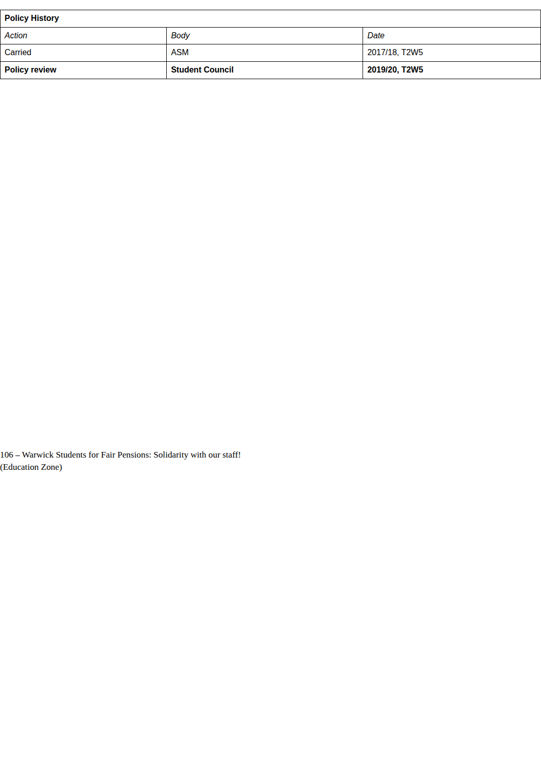| Policy History |
| Action | Body | Date |
| Carried | ASM | 2017/18, T2W5 |
| Policy review | Student Council | 2019/20, T2W5 |
106 – Warwick Students for Fair Pensions: Solidarity with our staff!
(Education Zone)